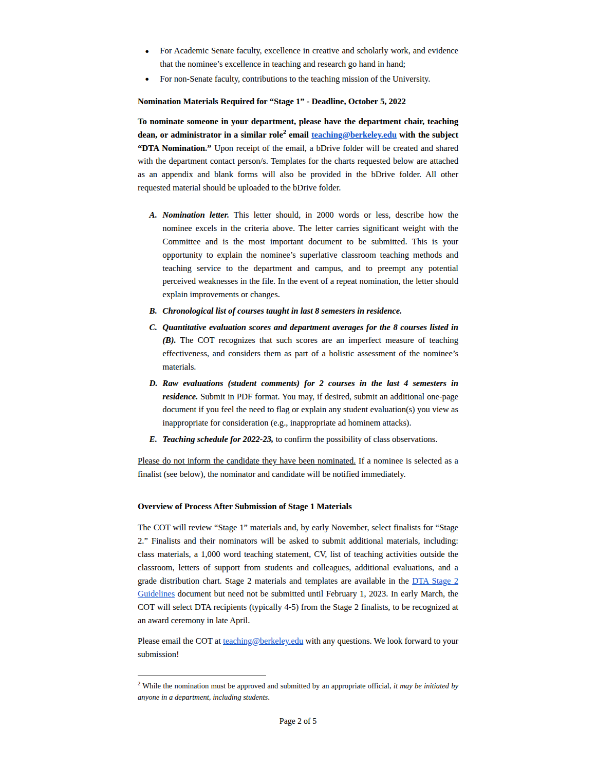For Academic Senate faculty, excellence in creative and scholarly work, and evidence that the nominee’s excellence in teaching and research go hand in hand;
For non-Senate faculty, contributions to the teaching mission of the University.
Nomination Materials Required for “Stage 1” - Deadline, October 5, 2022
To nominate someone in your department, please have the department chair, teaching dean, or administrator in a similar role2 email teaching@berkeley.edu with the subject “DTA Nomination.” Upon receipt of the email, a bDrive folder will be created and shared with the department contact person/s. Templates for the charts requested below are attached as an appendix and blank forms will also be provided in the bDrive folder. All other requested material should be uploaded to the bDrive folder.
Nomination letter. This letter should, in 2000 words or less, describe how the nominee excels in the criteria above. The letter carries significant weight with the Committee and is the most important document to be submitted. This is your opportunity to explain the nominee’s superlative classroom teaching methods and teaching service to the department and campus, and to preempt any potential perceived weaknesses in the file. In the event of a repeat nomination, the letter should explain improvements or changes.
Chronological list of courses taught in last 8 semesters in residence.
Quantitative evaluation scores and department averages for the 8 courses listed in (B). The COT recognizes that such scores are an imperfect measure of teaching effectiveness, and considers them as part of a holistic assessment of the nominee’s materials.
Raw evaluations (student comments) for 2 courses in the last 4 semesters in residence. Submit in PDF format. You may, if desired, submit an additional one-page document if you feel the need to flag or explain any student evaluation(s) you view as inappropriate for consideration (e.g., inappropriate ad hominem attacks).
Teaching schedule for 2022-23, to confirm the possibility of class observations.
Please do not inform the candidate they have been nominated. If a nominee is selected as a finalist (see below), the nominator and candidate will be notified immediately.
Overview of Process After Submission of Stage 1 Materials
The COT will review “Stage 1” materials and, by early November, select finalists for “Stage 2.” Finalists and their nominators will be asked to submit additional materials, including: class materials, a 1,000 word teaching statement, CV, list of teaching activities outside the classroom, letters of support from students and colleagues, additional evaluations, and a grade distribution chart. Stage 2 materials and templates are available in the DTA Stage 2 Guidelines document but need not be submitted until February 1, 2023. In early March, the COT will select DTA recipients (typically 4-5) from the Stage 2 finalists, to be recognized at an award ceremony in late April.
Please email the COT at teaching@berkeley.edu with any questions. We look forward to your submission!
2 While the nomination must be approved and submitted by an appropriate official, it may be initiated by anyone in a department, including students.
Page 2 of 5